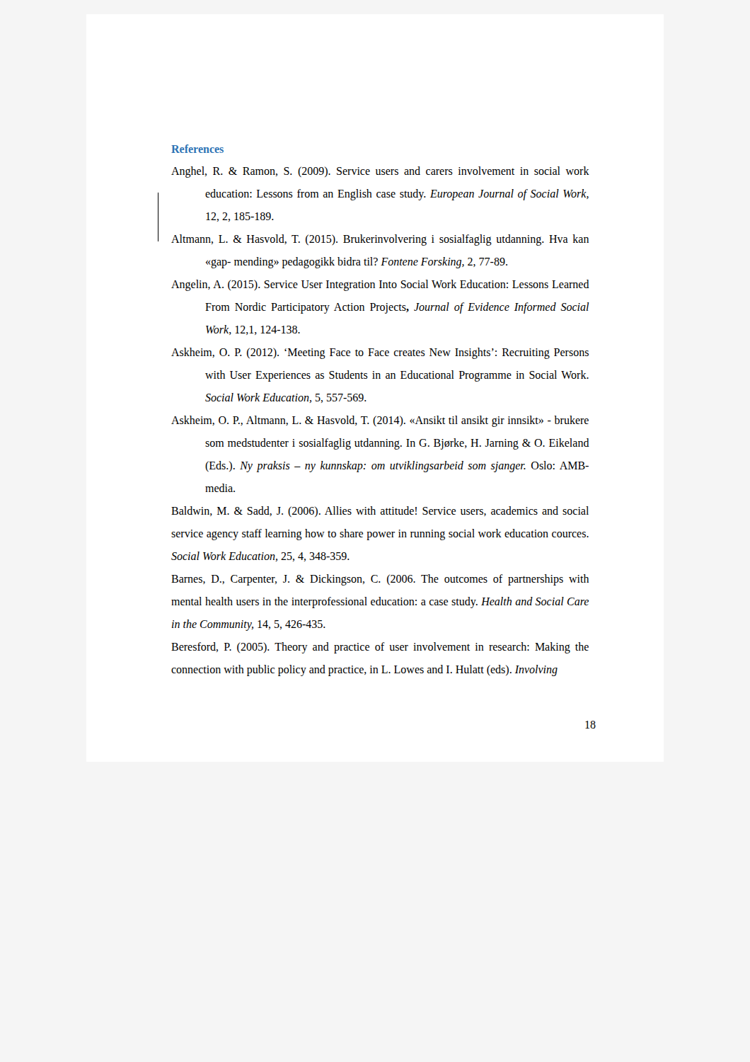References
Anghel, R. & Ramon, S. (2009). Service users and carers involvement in social work education: Lessons from an English case study. European Journal of Social Work, 12, 2, 185-189.
Altmann, L. & Hasvold, T. (2015). Brukerinvolvering i sosialfaglig utdanning. Hva kan «gap- mending» pedagogikk bidra til? Fontene Forsking, 2, 77-89.
Angelin, A. (2015). Service User Integration Into Social Work Education: Lessons Learned From Nordic Participatory Action Projects, Journal of Evidence Informed Social Work, 12,1, 124-138.
Askheim, O. P. (2012). ‘Meeting Face to Face creates New Insights’: Recruiting Persons with User Experiences as Students in an Educational Programme in Social Work. Social Work Education, 5, 557-569.
Askheim, O. P., Altmann, L. & Hasvold, T. (2014). «Ansikt til ansikt gir innsikt» - brukere som medstudenter i sosialfaglig utdanning. In G. Bjørke, H. Jarning & O. Eikeland (Eds.). Ny praksis – ny kunnskap: om utviklingsarbeid som sjanger. Oslo: AMB-media.
Baldwin, M. & Sadd, J. (2006). Allies with attitude! Service users, academics and social service agency staff learning how to share power in running social work education cources. Social Work Education, 25, 4, 348-359.
Barnes, D., Carpenter, J. & Dickingson, C. (2006. The outcomes of partnerships with mental health users in the interprofessional education: a case study. Health and Social Care in the Community, 14, 5, 426-435.
Beresford, P. (2005). Theory and practice of user involvement in research: Making the connection with public policy and practice, in L. Lowes and I. Hulatt (eds). Involving
18